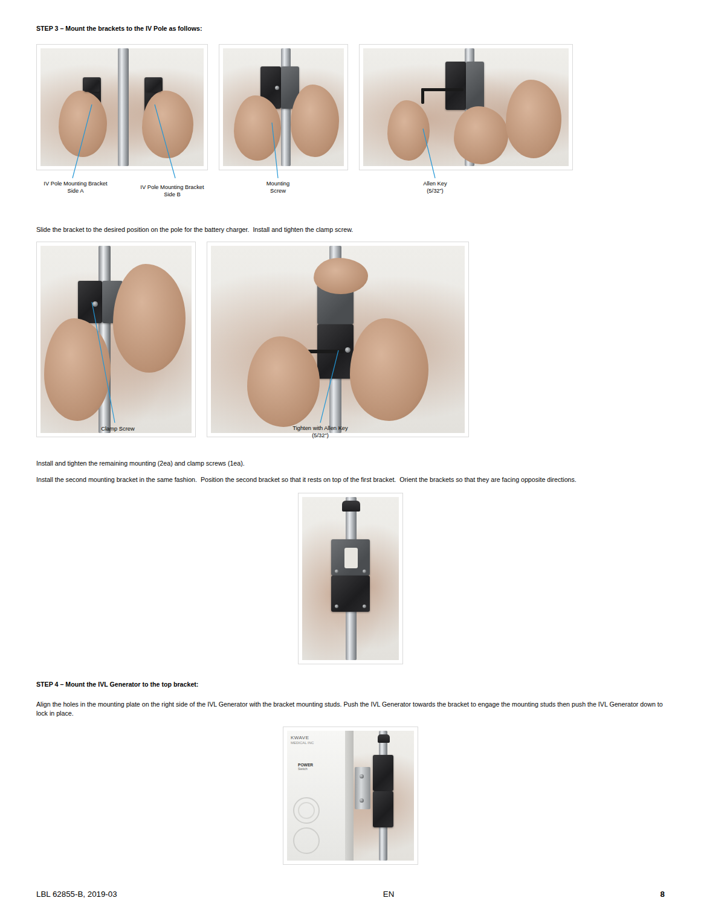STEP 3 – Mount the brackets to the IV Pole as follows:
IV Pole Mounting Bracket
Side A
IV Pole Mounting Bracket
Side B
Mounting
Screw
Allen Key
(5/32”)
Slide the bracket to the desired position on the pole for the battery charger. Install and tighten the clamp screw.
Clamp Screw
Tighten with Allen Key
(5/32")
Install and tighten the remaining mounting (2ea) and clamp screws (1ea).
Install the second mounting bracket in the same fashion. Position the second bracket so that it rests on top of the first bracket. Orient the brackets so that they are facing opposite directions.
STEP 4 – Mount the IVL Generator to the top bracket:
Align the holes in the mounting plate on the right side of the IVL Generator with the bracket mounting studs. Push the IVL Generator towards the bracket to engage the mounting studs then push the IVL Generator down to lock in place.
KWAVE
MEDICAL INC
POWER
Switch
LBL 62855-B, 2019-03 EN 8